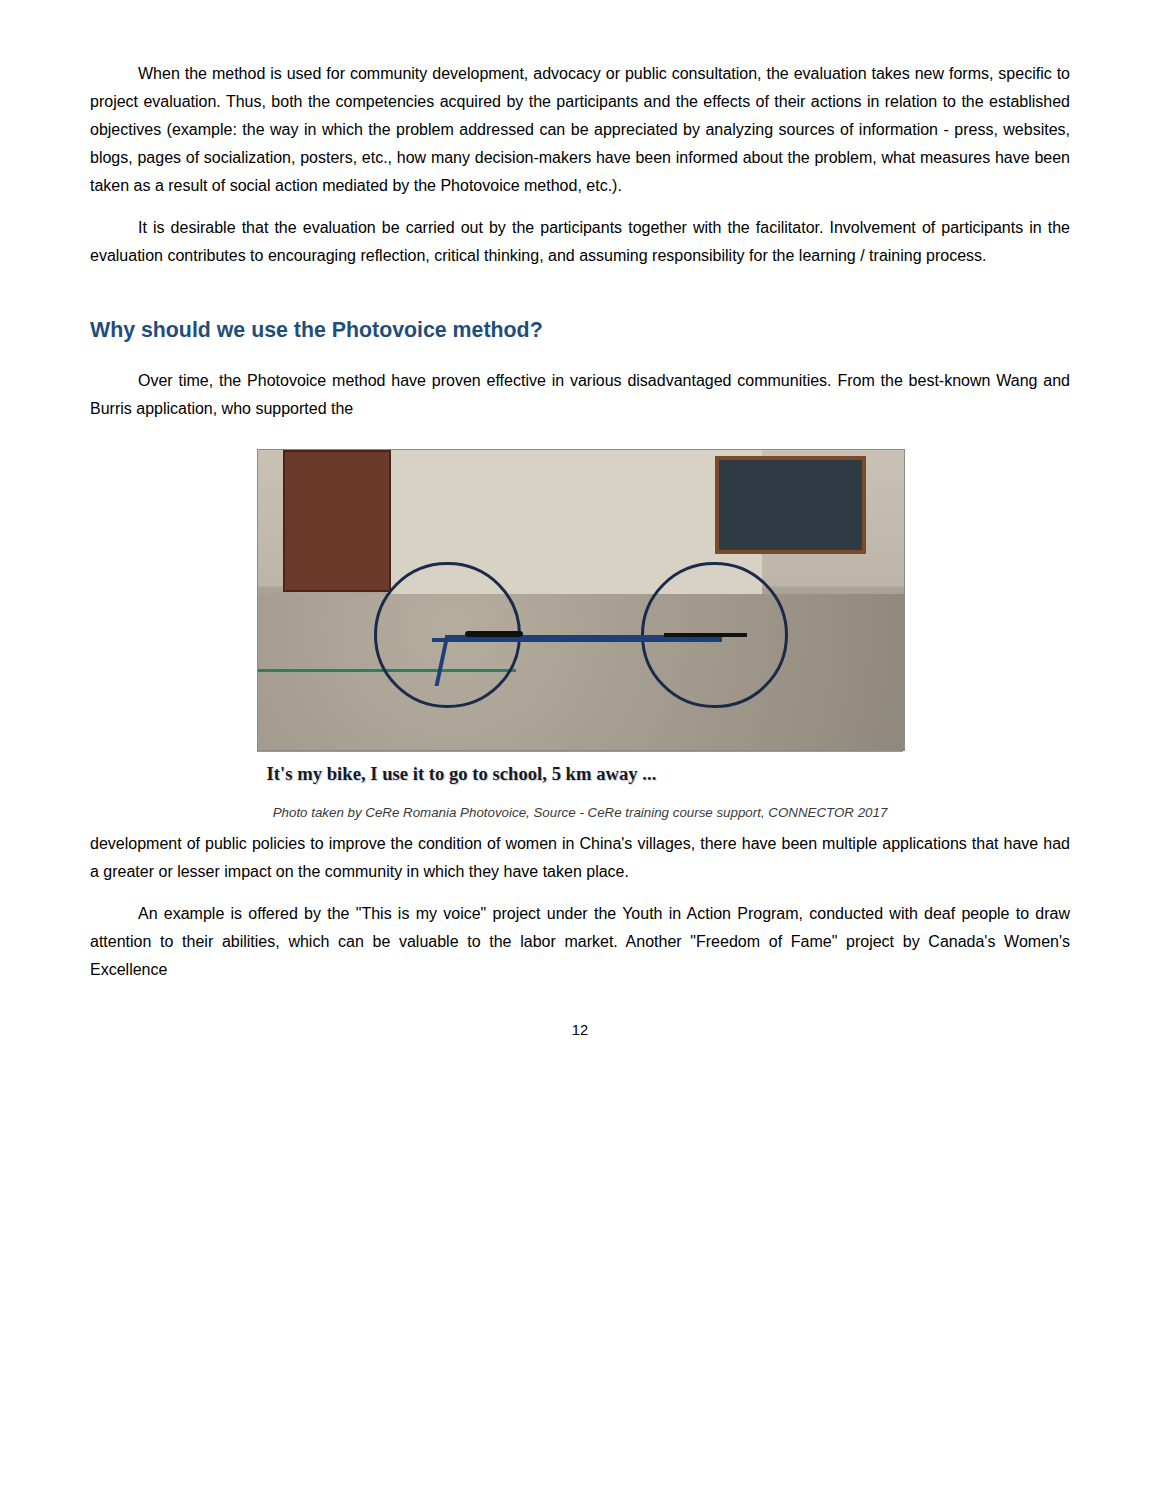When the method is used for community development, advocacy or public consultation, the evaluation takes new forms, specific to project evaluation. Thus, both the competencies acquired by the participants and the effects of their actions in relation to the established objectives (example: the way in which the problem addressed can be appreciated by analyzing sources of information - press, websites, blogs, pages of socialization, posters, etc., how many decision-makers have been informed about the problem, what measures have been taken as a result of social action mediated by the Photovoice method, etc.).
It is desirable that the evaluation be carried out by the participants together with the facilitator. Involvement of participants in the evaluation contributes to encouraging reflection, critical thinking, and assuming responsibility for the learning / training process.
Why should we use the Photovoice method?
Over time, the Photovoice method have proven effective in various disadvantaged communities. From the best-known Wang and Burris application, who supported the
It's my bike, I use it to go to school, 5 km away ...
Photo taken by CeRe Romania Photovoice, Source - CeRe training course support, CONNECTOR 2017
development of public policies to improve the condition of women in China's villages, there have been multiple applications that have had a greater or lesser impact on the community in which they have taken place.
An example is offered by the "This is my voice" project under the Youth in Action Program, conducted with deaf people to draw attention to their abilities, which can be valuable to the labor market. Another "Freedom of Fame" project by Canada's Women's Excellence
12